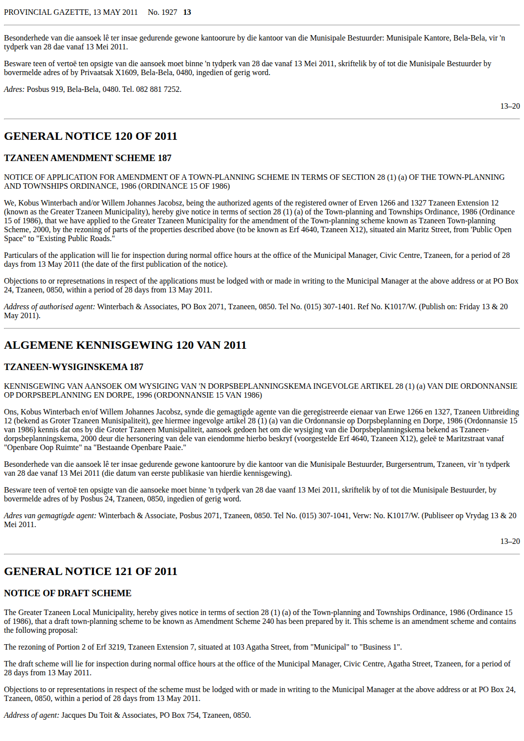PROVINCIAL GAZETTE, 13 MAY 2011 No. 1927 13
Besonderhede van die aansoek lê ter insae gedurende gewone kantoorure by die kantoor van die Munisipale Bestuurder: Munisipale Kantore, Bela-Bela, vir 'n tydperk van 28 dae vanaf 13 Mei 2011.
Besware teen of vertoë ten opsigte van die aansoek moet binne 'n tydperk van 28 dae vanaf 13 Mei 2011, skriftelik by of tot die Munisipale Bestuurder by bovermelde adres of by Privaatsak X1609, Bela-Bela, 0480, ingedien of gerig word.
Adres: Posbus 919, Bela-Bela, 0480. Tel. 082 881 7252.
13–20
GENERAL NOTICE 120 OF 2011
TZANEEN AMENDMENT SCHEME 187
NOTICE OF APPLICATION FOR AMENDMENT OF A TOWN-PLANNING SCHEME IN TERMS OF SECTION 28 (1) (a) OF THE TOWN-PLANNING AND TOWNSHIPS ORDINANCE, 1986 (ORDINANCE 15 OF 1986)
We, Kobus Winterbach and/or Willem Johannes Jacobsz, being the authorized agents of the registered owner of Erven 1266 and 1327 Tzaneen Extension 12 (known as the Greater Tzaneen Municipality), hereby give notice in terms of section 28 (1) (a) of the Town-planning and Townships Ordinance, 1986 (Ordinance 15 of 1986), that we have applied to the Greater Tzaneen Municipality for the amendment of the Town-planning scheme known as Tzaneen Town-planning Scheme, 2000, by the rezoning of parts of the properties described above (to be known as Erf 4640, Tzaneen X12), situated ain Maritz Street, from 'Public Open Space" to "Existing Public Roads."
Particulars of the application will lie for inspection during normal office hours at the office of the Municipal Manager, Civic Centre, Tzaneen, for a period of 28 days from 13 May 2011 (the date of the first publication of the notice).
Objections to or represetnations in respect of the applications must be lodged with or made in writing to the Municipal Manager at the above address or at PO Box 24, Tzaneen, 0850, within a period of 28 days from 13 May 2011.
Address of authorised agent: Winterbach & Associates, PO Box 2071, Tzaneen, 0850. Tel No. (015) 307-1401. Ref No. K1017/W. (Publish on: Friday 13 & 20 May 2011).
ALGEMENE KENNISGEWING 120 VAN 2011
TZANEEN-WYSIGINSKEMA 187
KENNISGEWING VAN AANSOEK OM WYSIGING VAN 'N DORPSBEPLANNINGSKEMA INGEVOLGE ARTIKEL 28 (1) (a) VAN DIE ORDONNANSIE OP DORPSBEPLANNING EN DORPE, 1996 (ORDONNANSIE 15 VAN 1986)
Ons, Kobus Winterbach en/of Willem Johannes Jacobsz, synde die gemagtigde agente van die geregistreerde eienaar van Erwe 1266 en 1327, Tzaneen Uitbreiding 12 (bekend as Groter Tzaneen Munisipaliteit), gee hiermee ingevolge artikel 28 (1) (a) van die Ordonnansie op Dorpsbeplanning en Dorpe, 1986 (Ordonnansie 15 van 1986) kennis dat ons by die Groter Tzaneen Munisipaliteit, aansoek gedoen het om die wysiging van die Dorpsbeplanningskema bekend as Tzaneen-dorpsbeplanningskema, 2000 deur die hersonering van dele van eiendomme hierbo beskryf (voorgestelde Erf 4640, Tzaneen X12), geleë te Maritzstraat vanaf "Openbare Oop Ruimte" na "Bestaande Openbare Paaie."
Besonderhede van die aansoek lê ter insae gedurende gewone kantoorure by die kantoor van die Munisipale Bestuurder, Burgersentrum, Tzaneen, vir 'n tydperk van 28 dae vanaf 13 Mei 2011 (die datum van eerste publikasie van hierdie kennisgewing).
Besware teen of vertoë ten opsigte van die aansoeke moet binne 'n tydperk van 28 dae vaanf 13 Mei 2011, skriftelik by of tot die Munisipale Bestuurder, by bovermelde adres of by Posbus 24, Tzaneen, 0850, ingedien of gerig word.
Adres van gemagtigde agent: Winterbach & Associate, Posbus 2071, Tzaneen, 0850. Tel No. (015) 307-1041, Verw: No. K1017/W. (Publiseer op Vrydag 13 & 20 Mei 2011.
13–20
GENERAL NOTICE 121 OF 2011
NOTICE OF DRAFT SCHEME
The Greater Tzaneen Local Municipality, hereby gives notice in terms of section 28 (1) (a) of the Town-planning and Townships Ordinance, 1986 (Ordinance 15 of 1986), that a draft town-planning scheme to be known as Amendment Scheme 240 has been prepared by it. This scheme is an amendment scheme and contains the following proposal:
The rezoning of Portion 2 of Erf 3219, Tzaneen Extension 7, situated at 103 Agatha Street, from "Municipal" to "Business 1".
The draft scheme will lie for inspection during normal office hours at the office of the Municipal Manager, Civic Centre, Agatha Street, Tzaneen, for a period of 28 days from 13 May 2011.
Objections to or representations in respect of the scheme must be lodged with or made in writing to the Municipal Manager at the above address or at PO Box 24, Tzaneen, 0850, within a period of 28 days from 13 May 2011.
Address of agent: Jacques Du Toit & Associates, PO Box 754, Tzaneen, 0850.